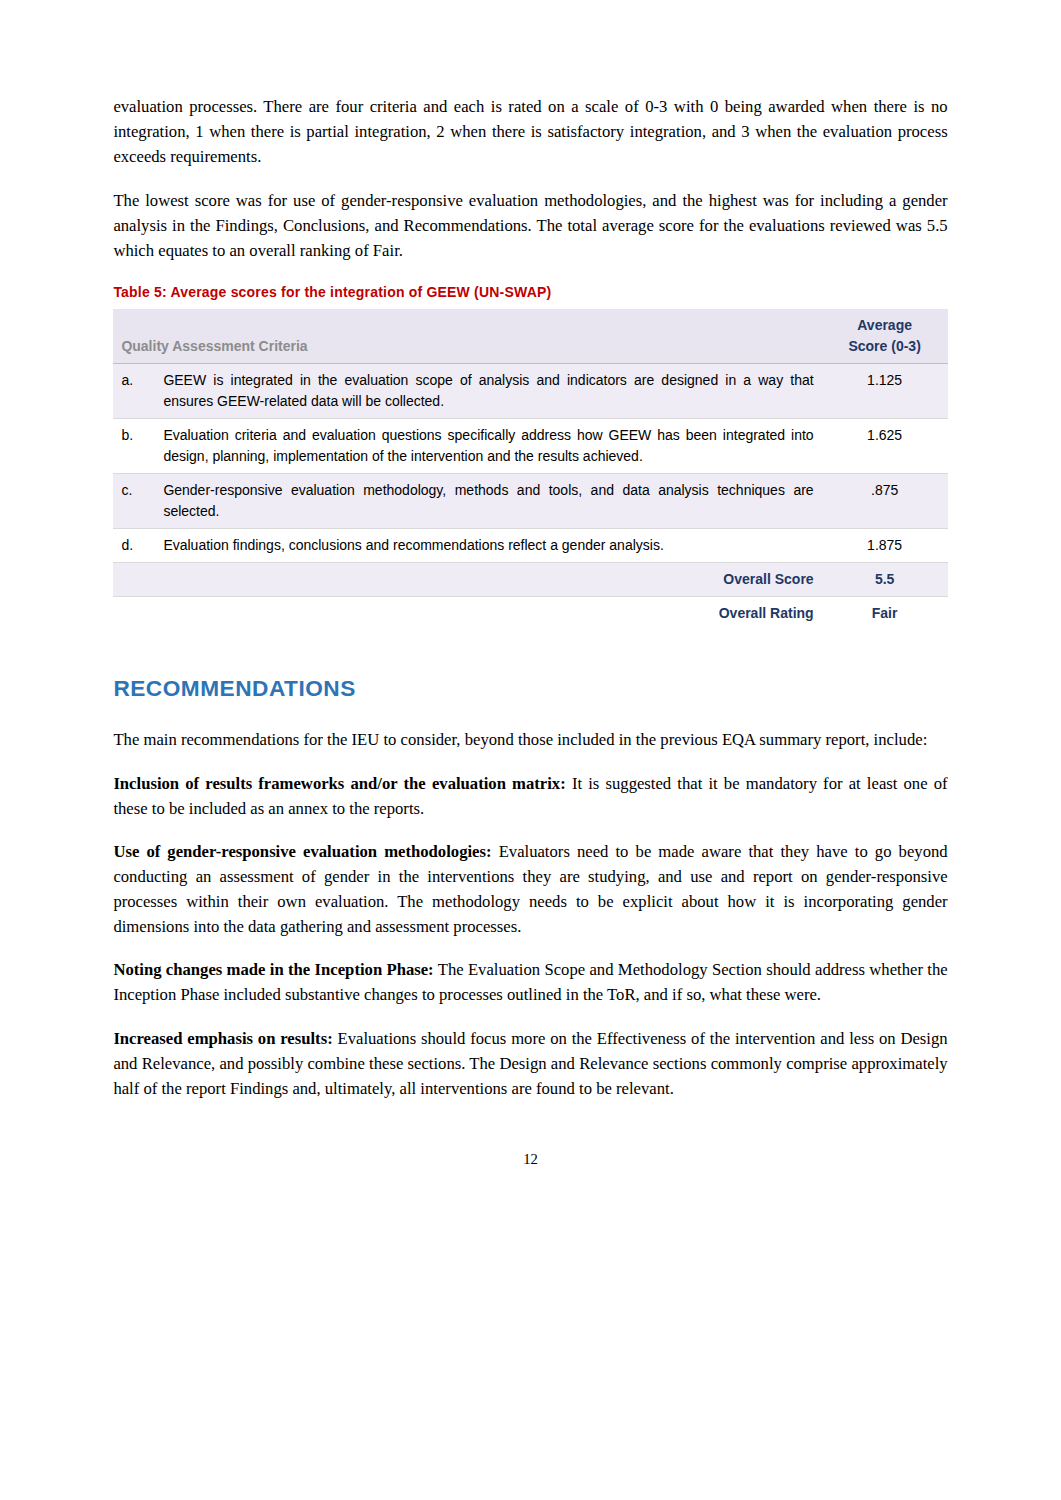evaluation processes. There are four criteria and each is rated on a scale of 0-3 with 0 being awarded when there is no integration, 1 when there is partial integration, 2 when there is satisfactory integration, and 3 when the evaluation process exceeds requirements.
The lowest score was for use of gender-responsive evaluation methodologies, and the highest was for including a gender analysis in the Findings, Conclusions, and Recommendations. The total average score for the evaluations reviewed was 5.5 which equates to an overall ranking of Fair.
Table 5: Average scores for the integration of GEEW (UN-SWAP)
| Quality Assessment Criteria | Average Score (0-3) |
| --- | --- |
| a. | GEEW is integrated in the evaluation scope of analysis and indicators are designed in a way that ensures GEEW-related data will be collected. | 1.125 |
| b. | Evaluation criteria and evaluation questions specifically address how GEEW has been integrated into design, planning, implementation of the intervention and the results achieved. | 1.625 |
| c. | Gender-responsive evaluation methodology, methods and tools, and data analysis techniques are selected. | .875 |
| d. | Evaluation findings, conclusions and recommendations reflect a gender analysis. | 1.875 |
| Overall Score | 5.5 |
| Overall Rating | Fair |
RECOMMENDATIONS
The main recommendations for the IEU to consider, beyond those included in the previous EQA summary report, include:
Inclusion of results frameworks and/or the evaluation matrix: It is suggested that it be mandatory for at least one of these to be included as an annex to the reports.
Use of gender-responsive evaluation methodologies: Evaluators need to be made aware that they have to go beyond conducting an assessment of gender in the interventions they are studying, and use and report on gender-responsive processes within their own evaluation. The methodology needs to be explicit about how it is incorporating gender dimensions into the data gathering and assessment processes.
Noting changes made in the Inception Phase: The Evaluation Scope and Methodology Section should address whether the Inception Phase included substantive changes to processes outlined in the ToR, and if so, what these were.
Increased emphasis on results: Evaluations should focus more on the Effectiveness of the intervention and less on Design and Relevance, and possibly combine these sections. The Design and Relevance sections commonly comprise approximately half of the report Findings and, ultimately, all interventions are found to be relevant.
12